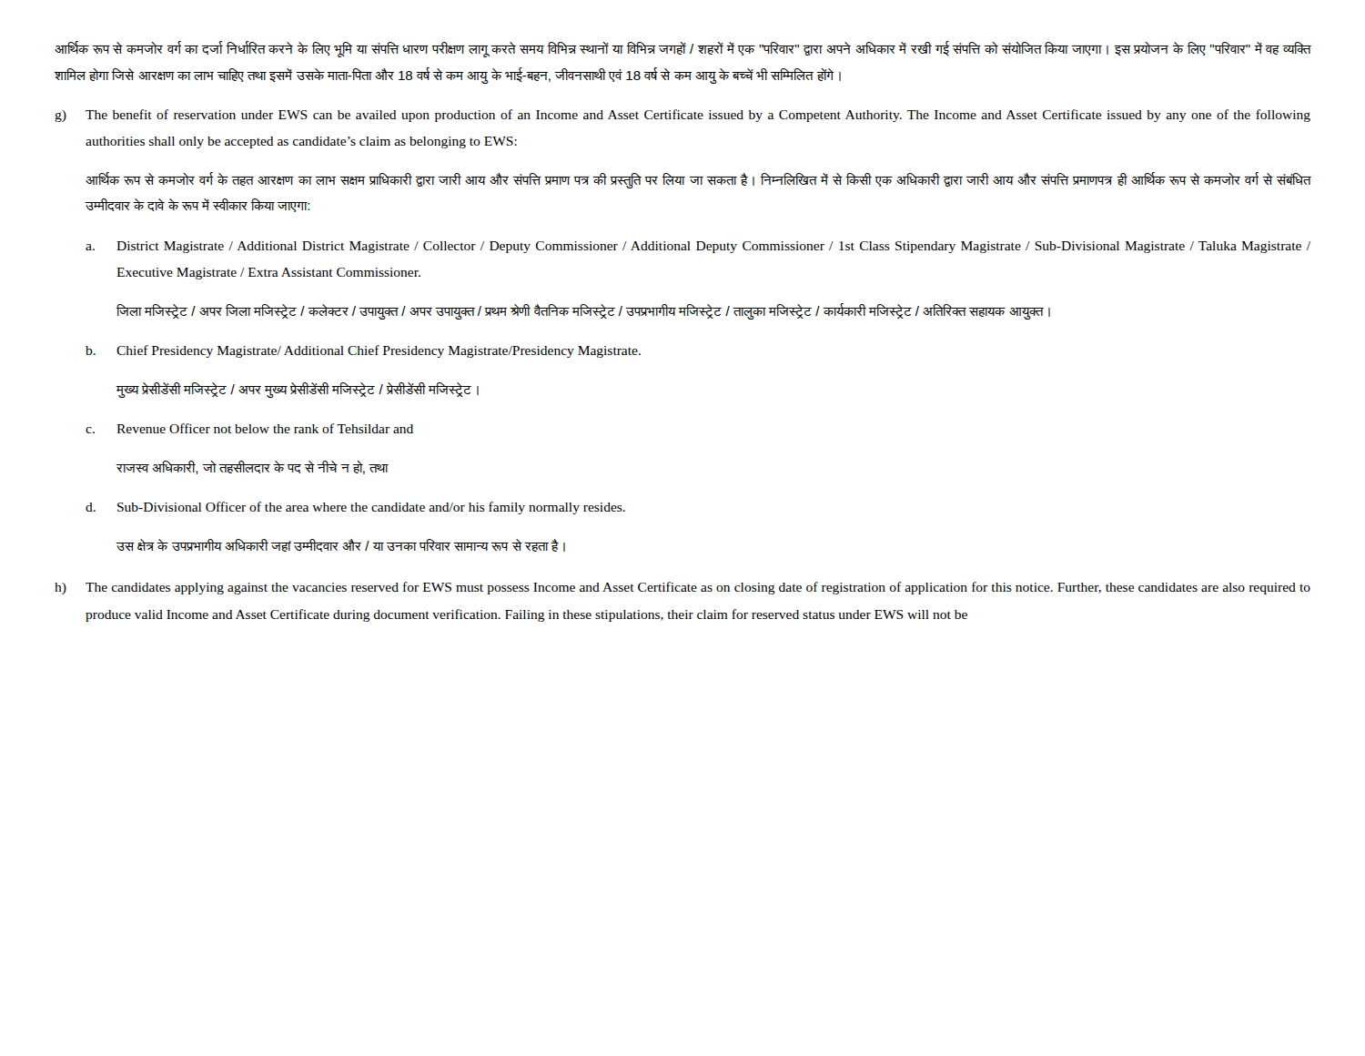आर्थिक रूप से कमजोर वर्ग का दर्जा निर्धारित करने के लिए भूमि या संपत्ति धारण परीक्षण लागू करते समय विभिन्न स्थानों या विभिन्न जगहों / शहरों में एक "परिवार" द्वारा अपने अधिकार में रखी गई संपत्ति को संयोजित किया जाएगा। इस प्रयोजन के लिए "परिवार" में वह व्यक्ति शामिल होगा जिसे आरक्षण का लाभ चाहिए तथा इसमें उसके माता-पिता और 18 वर्ष से कम आयु के भाई-बहन, जीवनसाथी एवं 18 वर्ष से कम आयु के बच्चें भी सम्मिलित होंगे।
g)
The benefit of reservation under EWS can be availed upon production of an Income and Asset Certificate issued by a Competent Authority. The Income and Asset Certificate issued by any one of the following authorities shall only be accepted as candidate’s claim as belonging to EWS:
आर्थिक रूप से कमजोर वर्ग के तहत आरक्षण का लाभ सक्षम प्राधिकारी द्वारा जारी आय और संपत्ति प्रमाण पत्र की प्रस्तुति पर लिया जा सकता है। निम्नलिखित में से किसी एक अधिकारी द्वारा जारी आय और संपत्ति प्रमाणपत्र ही आर्थिक रूप से कमजोर वर्ग से संबंधित उम्मीदवार के दावे के रूप में स्वीकार किया जाएगा:
a.
District Magistrate / Additional District Magistrate / Collector / Deputy Commissioner / Additional Deputy Commissioner / 1st Class Stipendary Magistrate / Sub-Divisional Magistrate / Taluka Magistrate / Executive Magistrate / Extra Assistant Commissioner.
जिला मजिस्ट्रेट / अपर जिला मजिस्ट्रेट / कलेक्टर / उपायुक्त / अपर उपायुक्त / प्रथम श्रेणी वैतनिक मजिस्ट्रेट / उपप्रभागीय मजिस्ट्रेट / तालुका मजिस्ट्रेट / कार्यकारी मजिस्ट्रेट / अतिरिक्त सहायक आयुक्त।
b.
Chief Presidency Magistrate/ Additional Chief Presidency Magistrate/Presidency Magistrate.
मुख्य प्रेसीडेंसी मजिस्ट्रेट / अपर मुख्य प्रेसीडेंसी मजिस्ट्रेट / प्रेसीडेंसी मजिस्ट्रेट।
c.
Revenue Officer not below the rank of Tehsildar and
राजस्व अधिकारी, जो तहसीलदार के पद से नीचे न हो, तथा
d.
Sub-Divisional Officer of the area where the candidate and/or his family normally resides.
उस क्षेत्र के उपप्रभागीय अधिकारी जहां उम्मीदवार और / या उनका परिवार सामान्य रूप से रहता है।
h)
The candidates applying against the vacancies reserved for EWS must possess Income and Asset Certificate as on closing date of registration of application for this notice. Further, these candidates are also required to produce valid Income and Asset Certificate during document verification. Failing in these stipulations, their claim for reserved status under EWS will not be